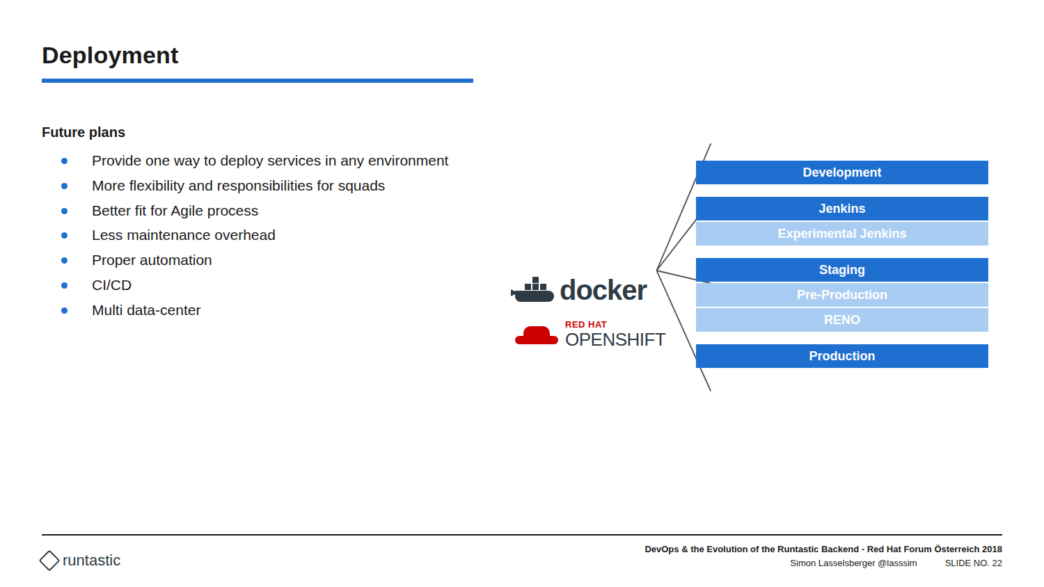Deployment
Future plans
Provide one way to deploy services in any environment
More flexibility and responsibilities for squads
Better fit for Agile process
Less maintenance overhead
Proper automation
CI/CD
Multi data-center
docker
RED HAT
OPENSHIFT
Development
Jenkins
Experimental Jenkins
Staging
Pre-Production
RENO
Production
runtastic
DevOps & the Evolution of the Runtastic Backend - Red Hat Forum Österreich 2018
Simon Lasselsberger @lasssim SLIDE NO. 22